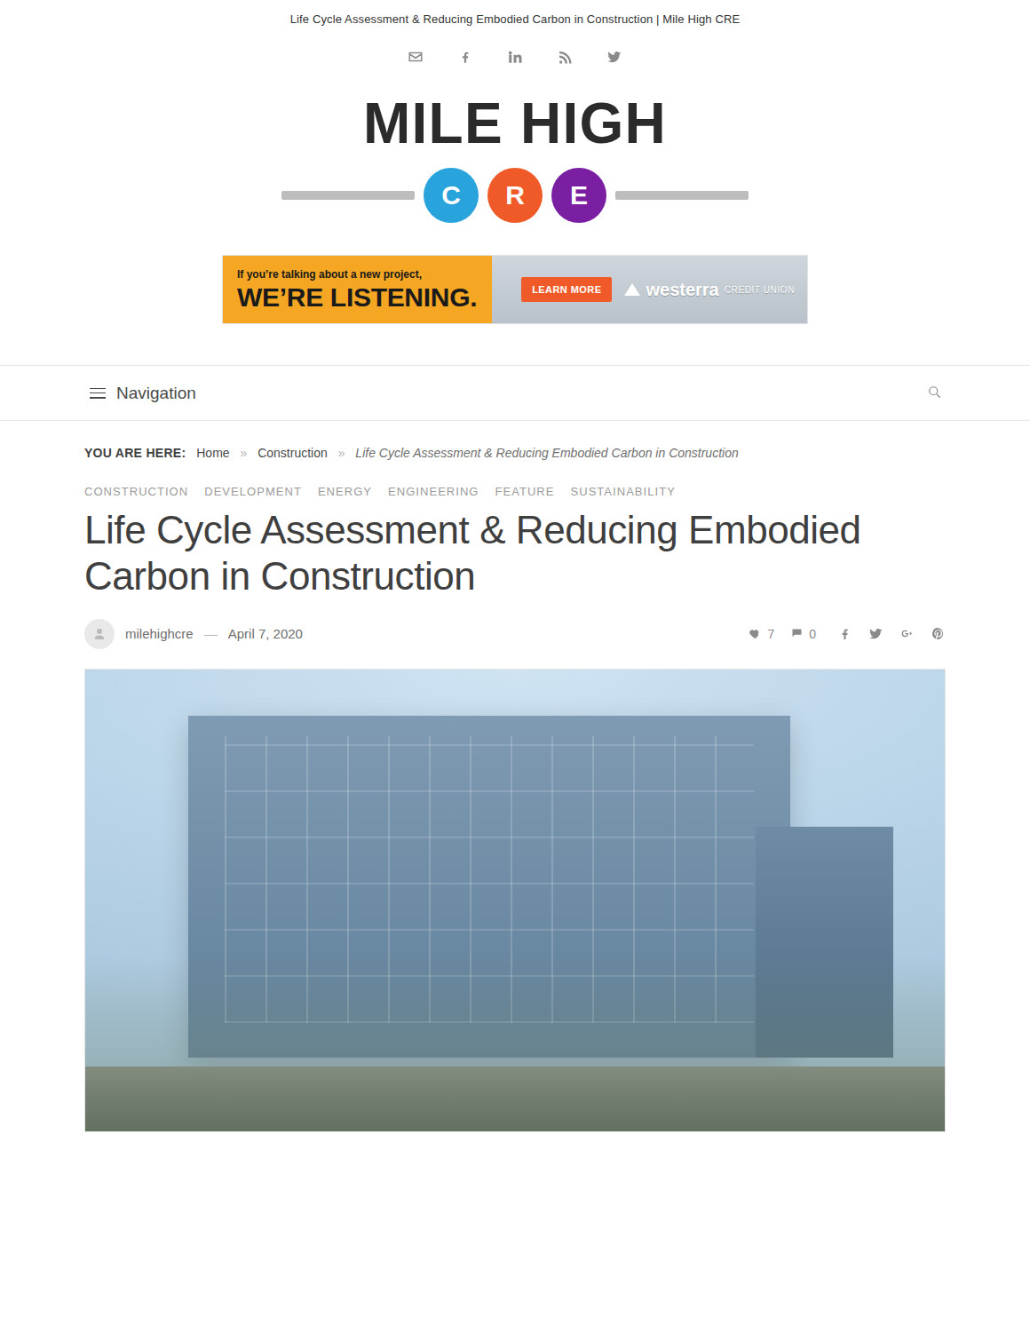Life Cycle Assessment & Reducing Embodied Carbon in Construction | Mile High CRE
MILE HIGH
C R E
If you’re talking about a new project,
WE’RE LISTENING.
LEARN MORE westerra
CREDIT UNION
Navigation
YOU ARE HERE: Home » Construction » Life Cycle Assessment & Reducing Embodied Carbon in Construction
CONSTRUCTION DEVELOPMENT ENERGY ENGINEERING FEATURE SUSTAINABILITY
Life Cycle Assessment & Reducing Embodied Carbon in Construction
milehighcre — April 7, 2020
7 0